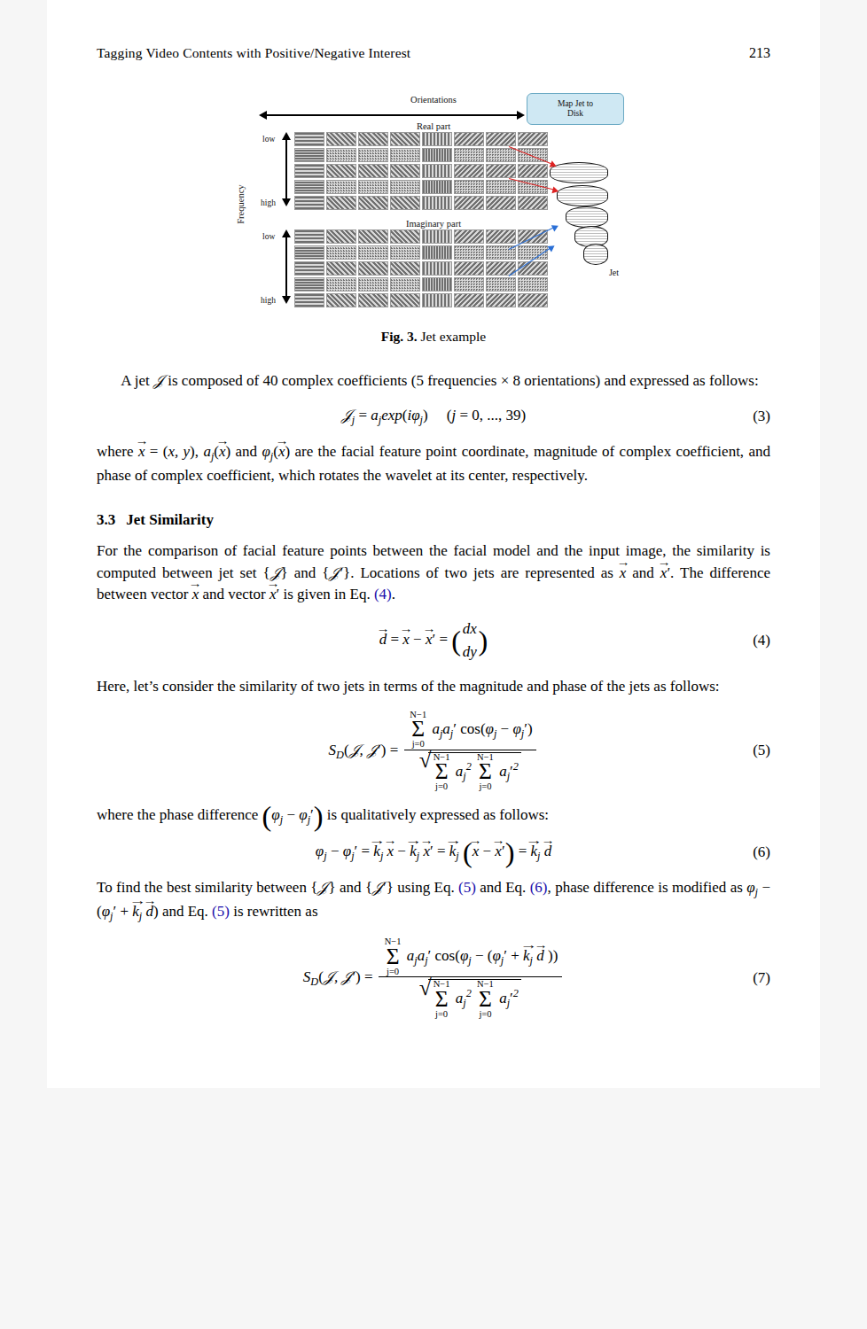Tagging Video Contents with Positive/Negative Interest
213
Orientations
Real part
Imaginary part
Frequency
low
high
low
high
Map Jet to
Disk
Jet
Fig. 3. Jet example
A jet 𝒥 is composed of 40 complex coefficients (5 frequencies × 8 orientations) and expressed as follows:
𝒥j = ajexp(iφj) (j = 0, ..., 39)
(3)
where x = (x, y), aj(x) and φj(x) are the facial feature point coordinate, magnitude of complex coefficient, and phase of complex coefficient, which rotates the wavelet at its center, respectively.
3.3 Jet Similarity
For the comparison of facial feature points between the facial model and the input image, the similarity is computed between jet set {𝒥} and {𝒥′}. Locations of two jets are represented as x and x′. The difference between vector x and vector x′ is given in Eq. (4).
d = x − x′ = (dx dy)
(4)
Here, let’s consider the similarity of two jets in terms of the magnitude and phase of the jets as follows:
SD(𝒥, 𝒥′) = N−1 Σj=0 ajaj′ cos(φj − φj′) N−1 Σj=0 aj2 N−1 Σj=0 aj′2
(5)
where the phase difference (φj − φj′) is qualitatively expressed as follows:
φj − φj′ = kj x − kj x′ = kj (x − x′) = kj d
(6)
To find the best similarity between {𝒥} and {𝒥′} using Eq. (5) and Eq. (6), phase difference is modified as φj − (φj′ + kj d) and Eq. (5) is rewritten as
SD(𝒥, 𝒥′) = N−1 Σj=0 ajaj′ cos(φj − (φj′ + kj d )) N−1 Σj=0 aj2 N−1 Σj=0 aj′2
(7)